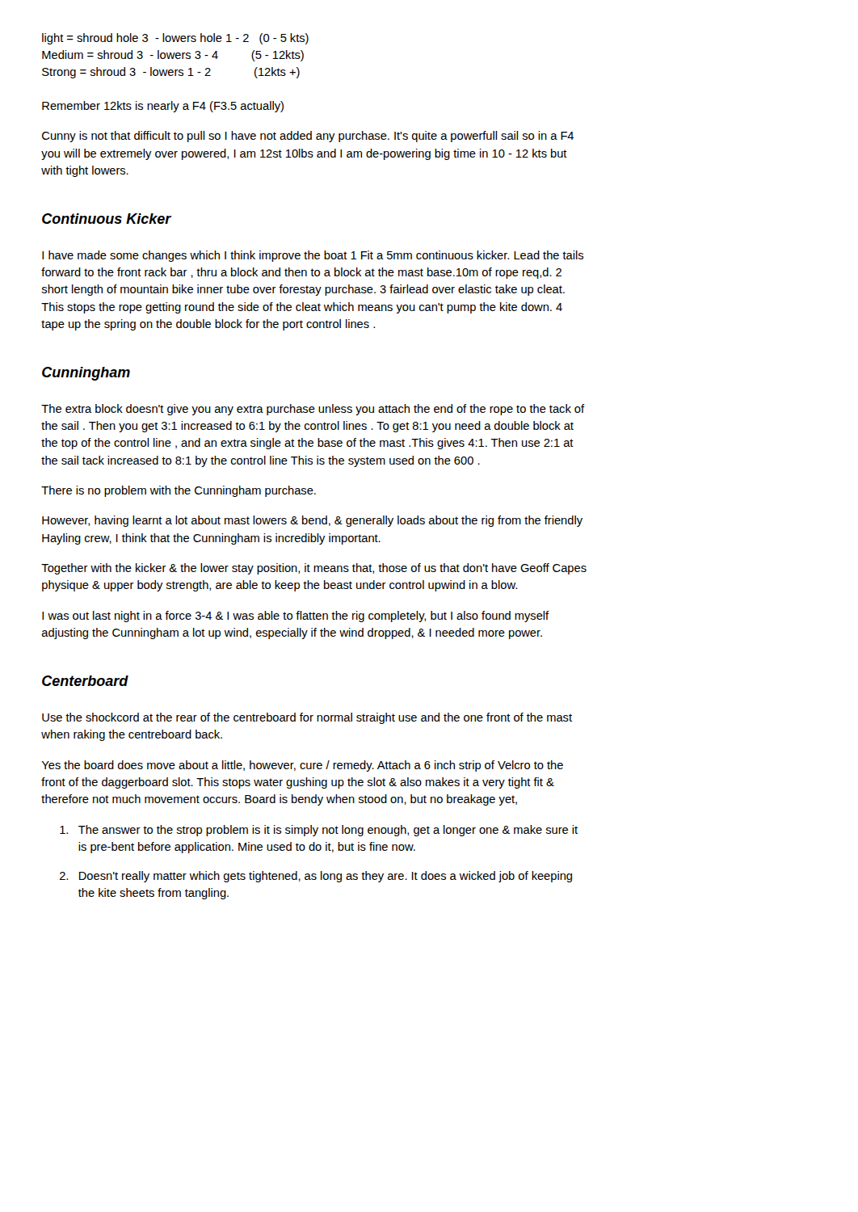light = shroud hole 3 - lowers hole 1 - 2 (0 - 5 kts)
Medium = shroud 3 - lowers 3 - 4 (5 - 12kts)
Strong = shroud 3 - lowers 1 - 2 (12kts +)
Remember 12kts is nearly a F4 (F3.5 actually)
Cunny is not that difficult to pull so I have not added any purchase. It's quite a powerfull sail so in a F4 you will be extremely over powered, I am 12st 10lbs and I am de-powering big time in 10 - 12 kts but with tight lowers.
Continuous Kicker
I have made some changes which I think improve the boat 1 Fit a 5mm continuous kicker. Lead the tails forward to the front rack bar , thru a block and then to a block at the mast base.10m of rope req,d. 2 short length of mountain bike inner tube over forestay purchase. 3 fairlead over elastic take up cleat. This stops the rope getting round the side of the cleat which means you can't pump the kite down. 4 tape up the spring on the double block for the port control lines .
Cunningham
The extra block doesn't give you any extra purchase unless you attach the end of the rope to the tack of the sail . Then you get 3:1 increased to 6:1 by the control lines . To get 8:1 you need a double block at the top of the control line , and an extra single at the base of the mast .This gives 4:1. Then use 2:1 at the sail tack increased to 8:1 by the control line This is the system used on the 600 .
There is no problem with the Cunningham purchase.
However, having learnt a lot about mast lowers & bend, & generally loads about the rig from the friendly Hayling crew, I think that the Cunningham is incredibly important.
Together with the kicker & the lower stay position, it means that, those of us that don't have Geoff Capes physique & upper body strength, are able to keep the beast under control upwind in a blow.
I was out last night in a force 3-4 & I was able to flatten the rig completely, but I also found myself adjusting the Cunningham a lot up wind, especially if the wind dropped, & I needed more power.
Centerboard
Use the shockcord at the rear of the centreboard for normal straight use and the one front of the mast when raking the centreboard back.
Yes the board does move about a little, however, cure / remedy. Attach a 6 inch strip of Velcro to the front of the daggerboard slot. This stops water gushing up the slot & also makes it a very tight fit & therefore not much movement occurs. Board is bendy when stood on, but no breakage yet,
The answer to the strop problem is it is simply not long enough, get a longer one & make sure it is pre-bent before application. Mine used to do it, but is fine now.
Doesn't really matter which gets tightened, as long as they are. It does a wicked job of keeping the kite sheets from tangling.